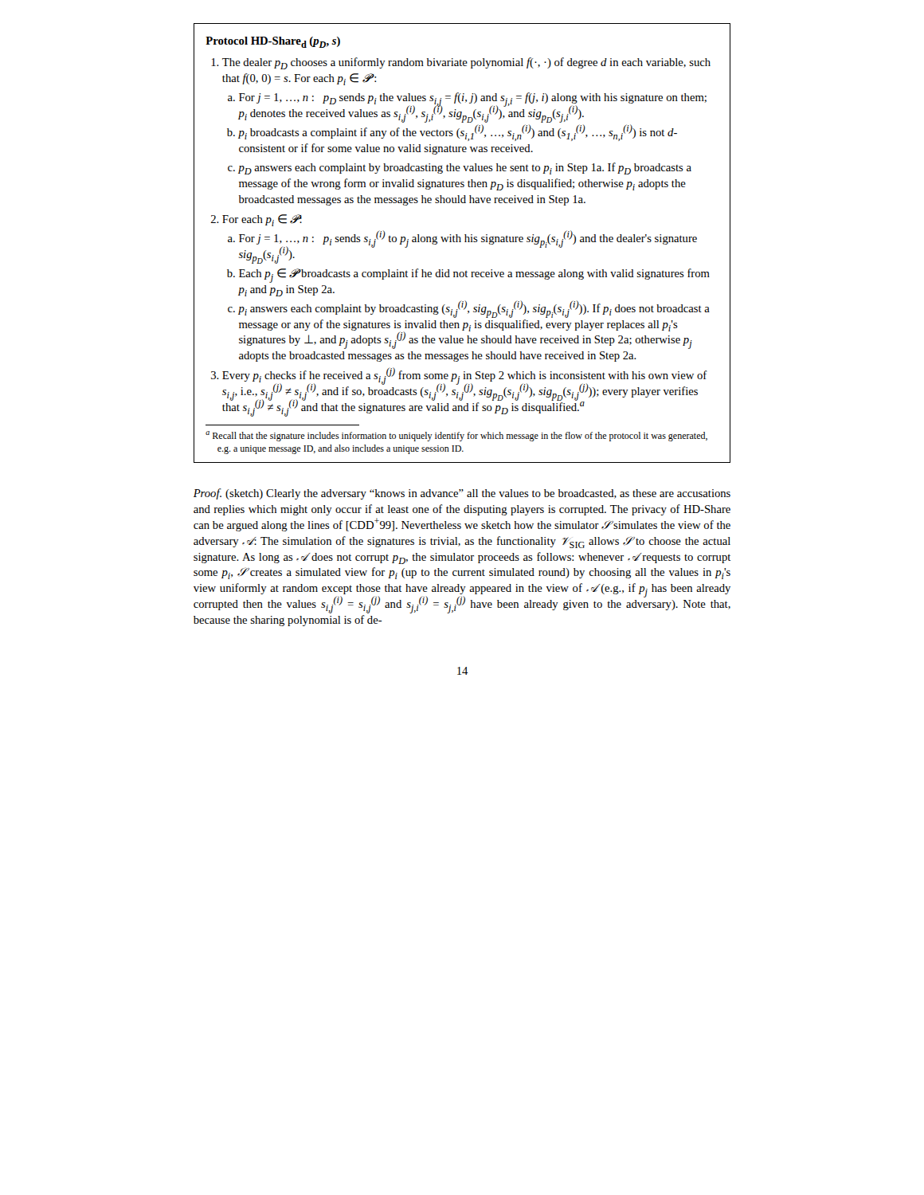Protocol HD-Shared (pD, s)
The dealer pD chooses a uniformly random bivariate polynomial f(·, ·) of degree d in each variable, such that f(0, 0) = s. For each pi ∈ 𝓟 :
For j = 1, …, n : pD sends pi the values si,j = f(i, j) and sj,i = f(j, i) along with his signature on them; pi denotes the received values as si,j(i), sj,i(i), sigpD(si,j(i)), and sigpD(sj,i(i)).
pi broadcasts a complaint if any of the vectors (si,1(i), …, si,n(i)) and (s1,i(i), …, sn,i(i)) is not d-consistent or if for some value no valid signature was received.
pD answers each complaint by broadcasting the values he sent to pi in Step 1a. If pD broadcasts a message of the wrong form or invalid signatures then pD is disqualified; otherwise pi adopts the broadcasted messages as the messages he should have received in Step 1a.
For each pi ∈ 𝓟:
For j = 1, …, n : pi sends si,j(i) to pj along with his signature sigpi(si,j(i)) and the dealer's signature sigpD(si,j(i)).
Each pj ∈ 𝓟 broadcasts a complaint if he did not receive a message along with valid signatures from pi and pD in Step 2a.
pi answers each complaint by broadcasting (si,j(i), sigpD(si,j(i)), sigpi(si,j(i))). If pi does not broadcast a message or any of the signatures is invalid then pi is disqualified, every player replaces all pi's signatures by ⊥, and pj adopts si,j(j) as the value he should have received in Step 2a; otherwise pj adopts the broadcasted messages as the messages he should have received in Step 2a.
Every pi checks if he received a si,j(j) from some pj in Step 2 which is inconsistent with his own view of si,j, i.e., si,j(j) ≠ si,j(i), and if so, broadcasts (si,j(i), si,j(j), sigpD(si,j(i)), sigpD(si,j(j))); every player verifies that si,j(j) ≠ si,j(i) and that the signatures are valid and if so pD is disqualified.a
a Recall that the signature includes information to uniquely identify for which message in the flow of the protocol it was generated, e.g. a unique message ID, and also includes a unique session ID.
Proof. (sketch) Clearly the adversary “knows in advance” all the values to be broadcasted, as these are accusations and replies which might only occur if at least one of the disputing players is corrupted. The privacy of HD-Share can be argued along the lines of [CDD+99]. Nevertheless we sketch how the simulator 𝒮 simulates the view of the adversary 𝒜: The simulation of the signatures is trivial, as the functionality 𝒱SIG allows 𝒮 to choose the actual signature. As long as 𝒜 does not corrupt pD, the simulator proceeds as follows: whenever 𝒜 requests to corrupt some pi, 𝒮 creates a simulated view for pi (up to the current simulated round) by choosing all the values in pi's view uniformly at random except those that have already appeared in the view of 𝒜 (e.g., if pj has been already corrupted then the values si,j(i) = si,j(j) and sj,i(i) = sj,i(j) have been already given to the adversary). Note that, because the sharing polynomial is of de-
14